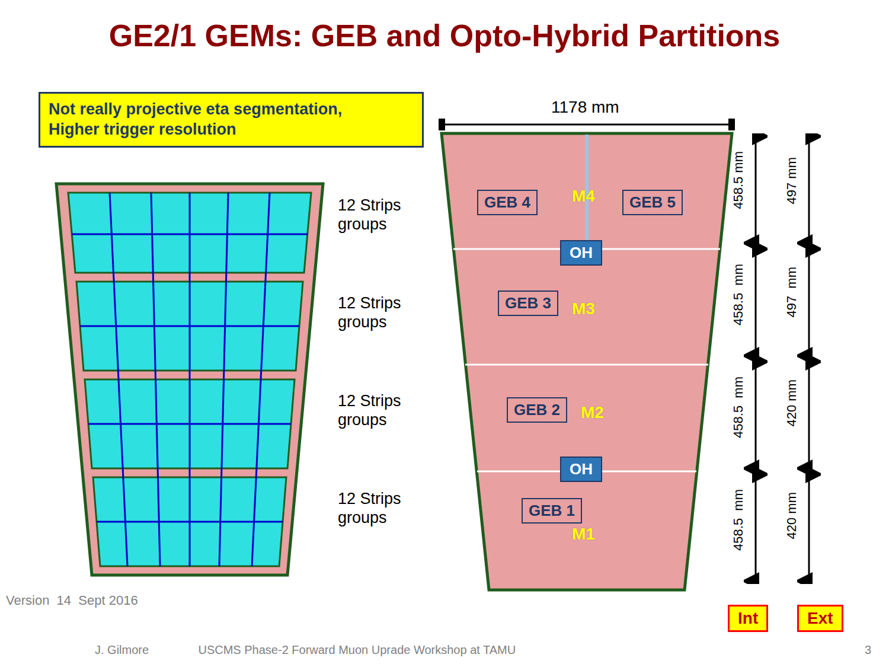GE2/1 GEMs: GEB and Opto-Hybrid Partitions
Not really projective eta segmentation,
Higher trigger resolution
12 Strips
groups
12 Strips
groups
12 Strips
groups
12 Strips
groups
1178 mm
GEB 4
GEB 5
GEB 3
GEB 2
GEB 1
M4
M3
M2
M1
OH
OH
458.5 mm
458.5 mm
458.5 mm
458.5 mm
497 mm
497 mm
420 mm
420 mm
Int
Ext
Version 14 Sept 2016
J. Gilmore USCMS Phase-2 Forward Muon Uprade Workshop at TAMU
3